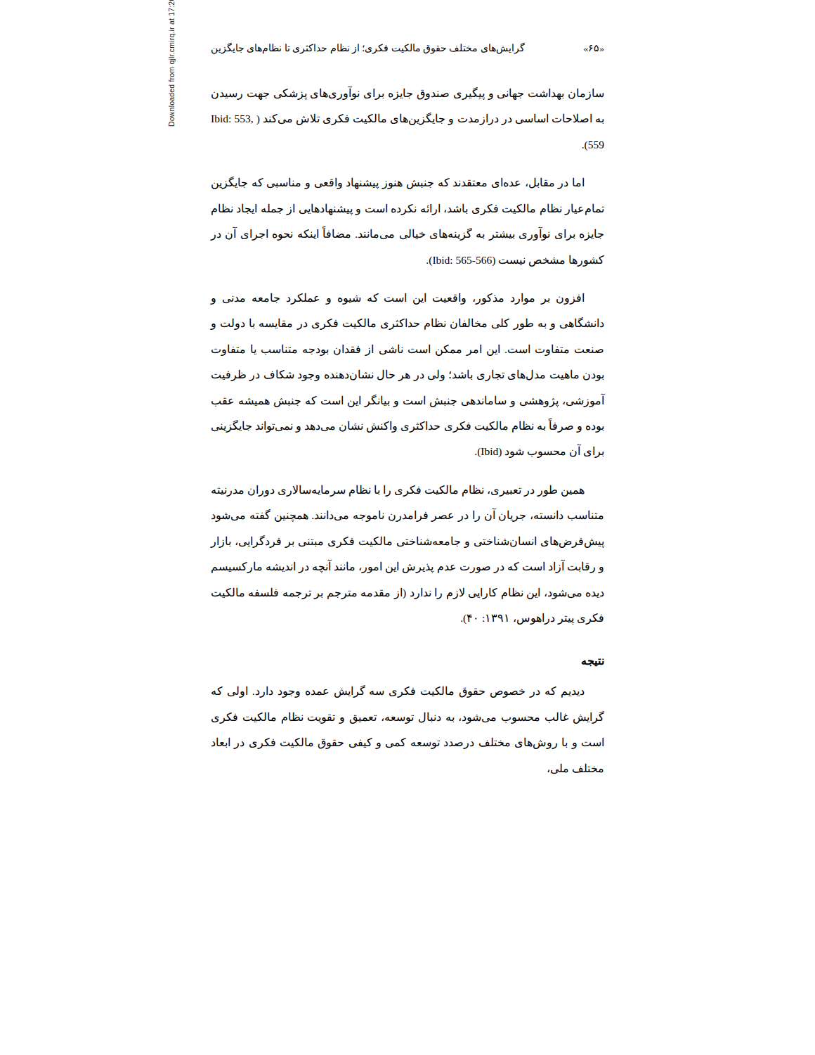Downloaded from qjlr.cmirq.ir at 17:20 IRDT on Tuesday July 5th 2022
«۶۵» گرایش‌های مختلف حقوق مالکیت فکری؛ از نظام حداکثری تا نظام‌های جایگزین
سازمان بهداشت جهانی و پیگیری صندوق جایزه برای نوآوری‌های پزشکی جهت رسیدن به اصلاحات اساسی در درازمدت و جایگزین‌های مالکیت فکری تلاش می‌کند ( Ibid: 553, 559).
اما در مقابل، عده‌ای معتقدند که جنبش هنوز پیشنهاد واقعی و مناسبی که جایگزین تمام‌عیار نظام مالکیت فکری باشد، ارائه نکرده است و پیشنهادهایی از جمله ایجاد نظام جایزه برای نوآوری بیشتر به گزینه‌های خیالی می‌مانند. مضافاً اینکه نحوه اجرای آن در کشورها مشخص نیست (Ibid: 565-566).
افزون بر موارد مذکور، واقعیت این است که شیوه و عملکرد جامعه مدنی و دانشگاهی و به طور کلی مخالفان نظام حداکثری مالکیت فکری در مقایسه با دولت و صنعت متفاوت است. این امر ممکن است ناشی از فقدان بودجه متناسب یا متفاوت بودن ماهیت مدل‌های تجاری باشد؛ ولی در هر حال نشان‌دهنده وجود شکاف در ظرفیت آموزشی، پژوهشی و ساماندهی جنبش است و بیانگر این است که جنبش همیشه عقب بوده و صرفاً به نظام مالکیت فکری حداکثری واکنش نشان می‌دهد و نمی‌تواند جایگزینی برای آن محسوب شود (Ibid).
همین طور در تعبیری، نظام مالکیت فکری را با نظام سرمایه‌سالاری دوران مدرنیته متناسب دانسته، جریان آن را در عصر فرامدرن ناموجه می‌دانند. همچنین گفته می‌شود پیش‌فرض‌های انسان‌شناختی و جامعه‌شناختی مالکیت فکری مبتنی بر فردگرایی، بازار و رقابت آزاد است که در صورت عدم پذیرش این امور، مانند آنچه در اندیشه مارکسیسم دیده می‌شود، این نظام کارایی لازم را ندارد (از مقدمه مترجم بر ترجمه فلسفه مالکیت فکری پیتر دراهوس، ۱۳۹۱: ۴۰).
نتیجه
دیدیم که در خصوص حقوق مالکیت فکری سه گرایش عمده وجود دارد. اولی که گرایش غالب محسوب می‌شود، به دنبال توسعه، تعمیق و تقویت نظام مالکیت فکری است و با روش‌های مختلف درصدد توسعه کمی و کیفی حقوق مالکیت فکری در ابعاد مختلف ملی،